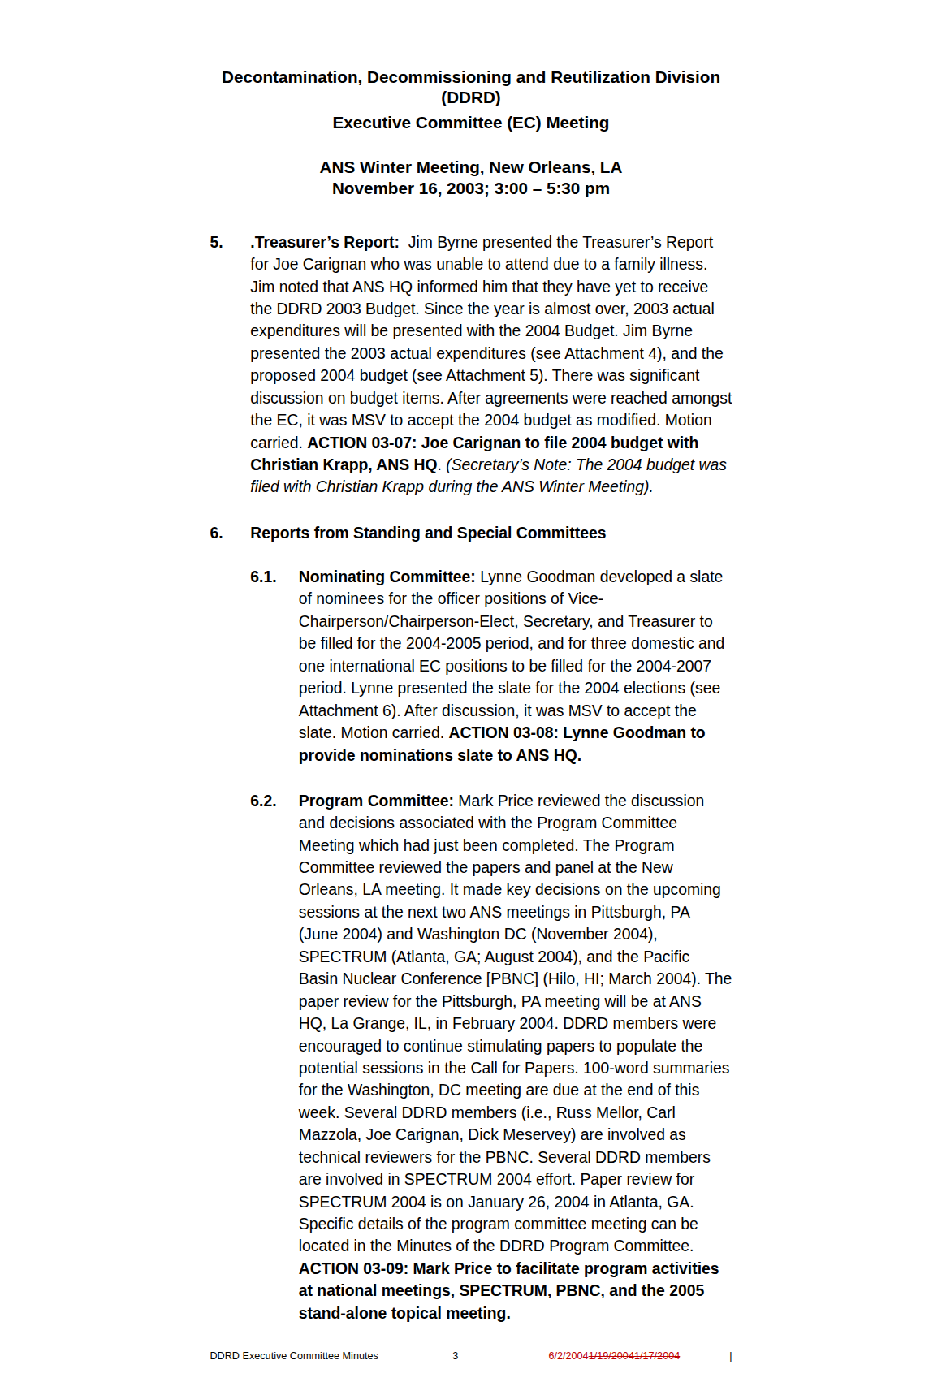Decontamination, Decommissioning and Reutilization Division (DDRD)
Executive Committee (EC) Meeting
ANS Winter Meeting, New Orleans, LA
November 16, 2003; 3:00 – 5:30 pm
5. .Treasurer’s Report: Jim Byrne presented the Treasurer’s Report for Joe Carignan who was unable to attend due to a family illness. Jim noted that ANS HQ informed him that they have yet to receive the DDRD 2003 Budget. Since the year is almost over, 2003 actual expenditures will be presented with the 2004 Budget. Jim Byrne presented the 2003 actual expenditures (see Attachment 4), and the proposed 2004 budget (see Attachment 5). There was significant discussion on budget items. After agreements were reached amongst the EC, it was MSV to accept the 2004 budget as modified. Motion carried. ACTION 03-07: Joe Carignan to file 2004 budget with Christian Krapp, ANS HQ. (Secretary’s Note: The 2004 budget was filed with Christian Krapp during the ANS Winter Meeting).
6. Reports from Standing and Special Committees
6.1. Nominating Committee: Lynne Goodman developed a slate of nominees for the officer positions of Vice-Chairperson/Chairperson-Elect, Secretary, and Treasurer to be filled for the 2004-2005 period, and for three domestic and one international EC positions to be filled for the 2004-2007 period. Lynne presented the slate for the 2004 elections (see Attachment 6). After discussion, it was MSV to accept the slate. Motion carried. ACTION 03-08: Lynne Goodman to provide nominations slate to ANS HQ.
6.2. Program Committee: Mark Price reviewed the discussion and decisions associated with the Program Committee Meeting which had just been completed. The Program Committee reviewed the papers and panel at the New Orleans, LA meeting. It made key decisions on the upcoming sessions at the next two ANS meetings in Pittsburgh, PA (June 2004) and Washington DC (November 2004), SPECTRUM (Atlanta, GA; August 2004), and the Pacific Basin Nuclear Conference [PBNC] (Hilo, HI; March 2004). The paper review for the Pittsburgh, PA meeting will be at ANS HQ, La Grange, IL, in February 2004. DDRD members were encouraged to continue stimulating papers to populate the potential sessions in the Call for Papers. 100-word summaries for the Washington, DC meeting are due at the end of this week. Several DDRD members (i.e., Russ Mellor, Carl Mazzola, Joe Carignan, Dick Meservey) are involved as technical reviewers for the PBNC. Several DDRD members are involved in SPECTRUM 2004 effort. Paper review for SPECTRUM 2004 is on January 26, 2004 in Atlanta, GA. Specific details of the program committee meeting can be located in the Minutes of the DDRD Program Committee. ACTION 03-09: Mark Price to facilitate program activities at national meetings, SPECTRUM, PBNC, and the 2005 stand-alone topical meeting.
| DDRD Executive Committee Minutes | 3 | 6/2/2004 1/19/2004 1/17/2004 | / |